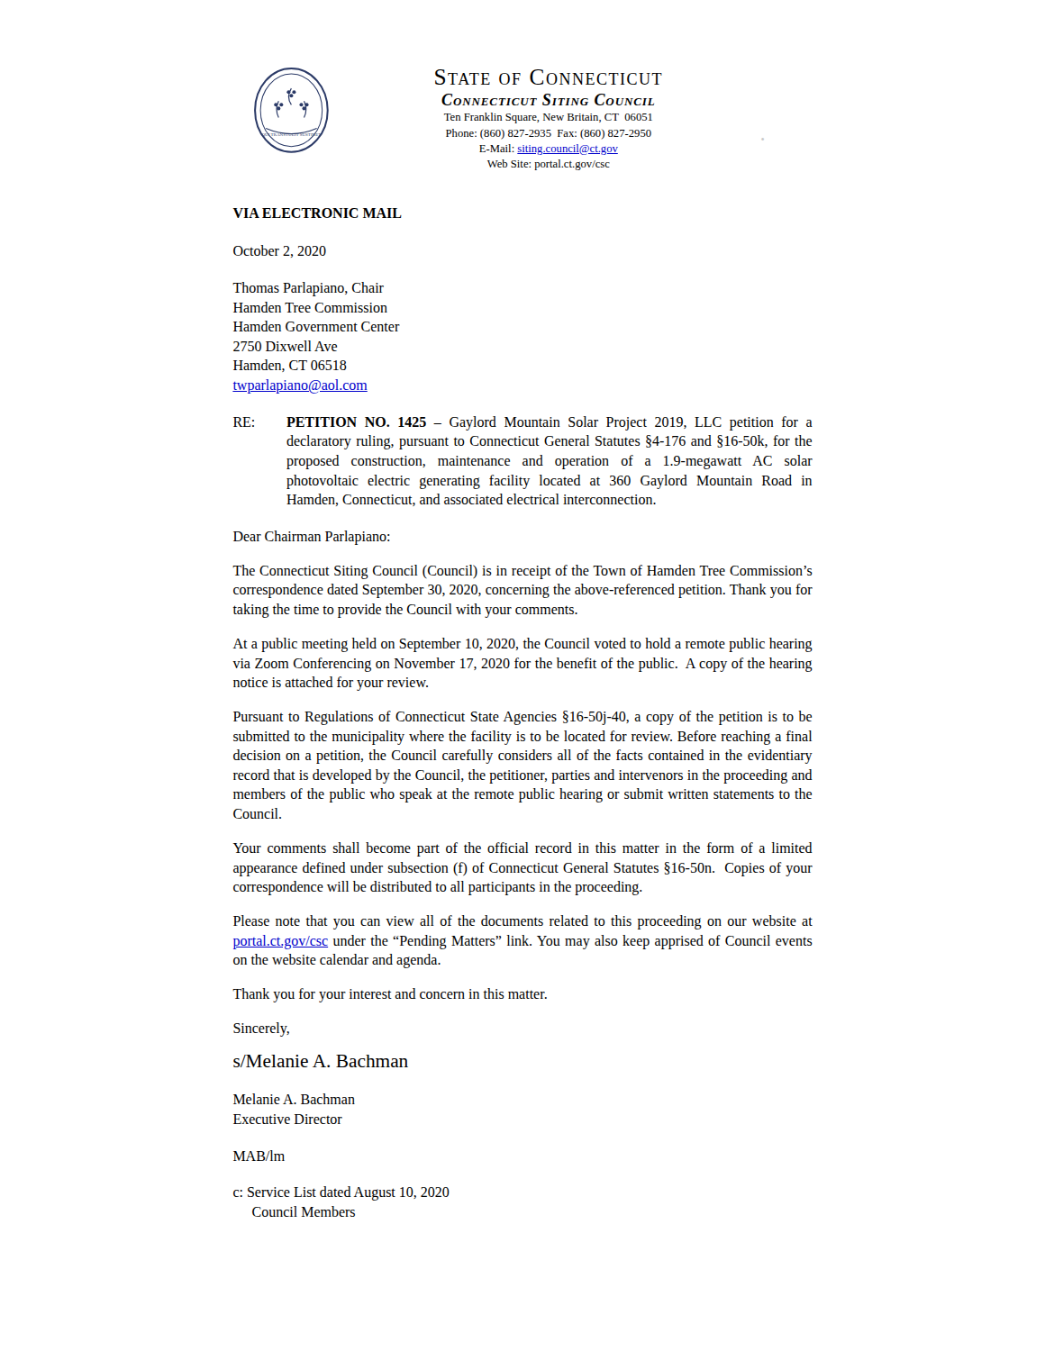QUI TRANSTULIT SUSTINET
State of Connecticut
Connecticut Siting Council
Ten Franklin Square, New Britain, CT 06051
Phone: (860) 827-2935 Fax: (860) 827-2950
E-Mail: siting.council@ct.gov
Web Site: portal.ct.gov/csc
•
VIA ELECTRONIC MAIL
October 2, 2020
Thomas Parlapiano, Chair
Hamden Tree Commission
Hamden Government Center
2750 Dixwell Ave
Hamden, CT 06518
twparlapiano@aol.com
RE:
PETITION NO. 1425 – Gaylord Mountain Solar Project 2019, LLC petition for a declaratory ruling, pursuant to Connecticut General Statutes §4-176 and §16-50k, for the proposed construction, maintenance and operation of a 1.9-megawatt AC solar photovoltaic electric generating facility located at 360 Gaylord Mountain Road in Hamden, Connecticut, and associated electrical interconnection.
Dear Chairman Parlapiano:
The Connecticut Siting Council (Council) is in receipt of the Town of Hamden Tree Commission’s correspondence dated September 30, 2020, concerning the above-referenced petition. Thank you for taking the time to provide the Council with your comments.
At a public meeting held on September 10, 2020, the Council voted to hold a remote public hearing via Zoom Conferencing on November 17, 2020 for the benefit of the public. A copy of the hearing notice is attached for your review.
Pursuant to Regulations of Connecticut State Agencies §16-50j-40, a copy of the petition is to be submitted to the municipality where the facility is to be located for review. Before reaching a final decision on a petition, the Council carefully considers all of the facts contained in the evidentiary record that is developed by the Council, the petitioner, parties and intervenors in the proceeding and members of the public who speak at the remote public hearing or submit written statements to the Council.
Your comments shall become part of the official record in this matter in the form of a limited appearance defined under subsection (f) of Connecticut General Statutes §16-50n. Copies of your correspondence will be distributed to all participants in the proceeding.
Please note that you can view all of the documents related to this proceeding on our website at portal.ct.gov/csc under the “Pending Matters” link. You may also keep apprised of Council events on the website calendar and agenda.
Thank you for your interest and concern in this matter.
Sincerely,
s/Melanie A. Bachman
Melanie A. Bachman
Executive Director
MAB/lm
c: Service List dated August 10, 2020
Council Members